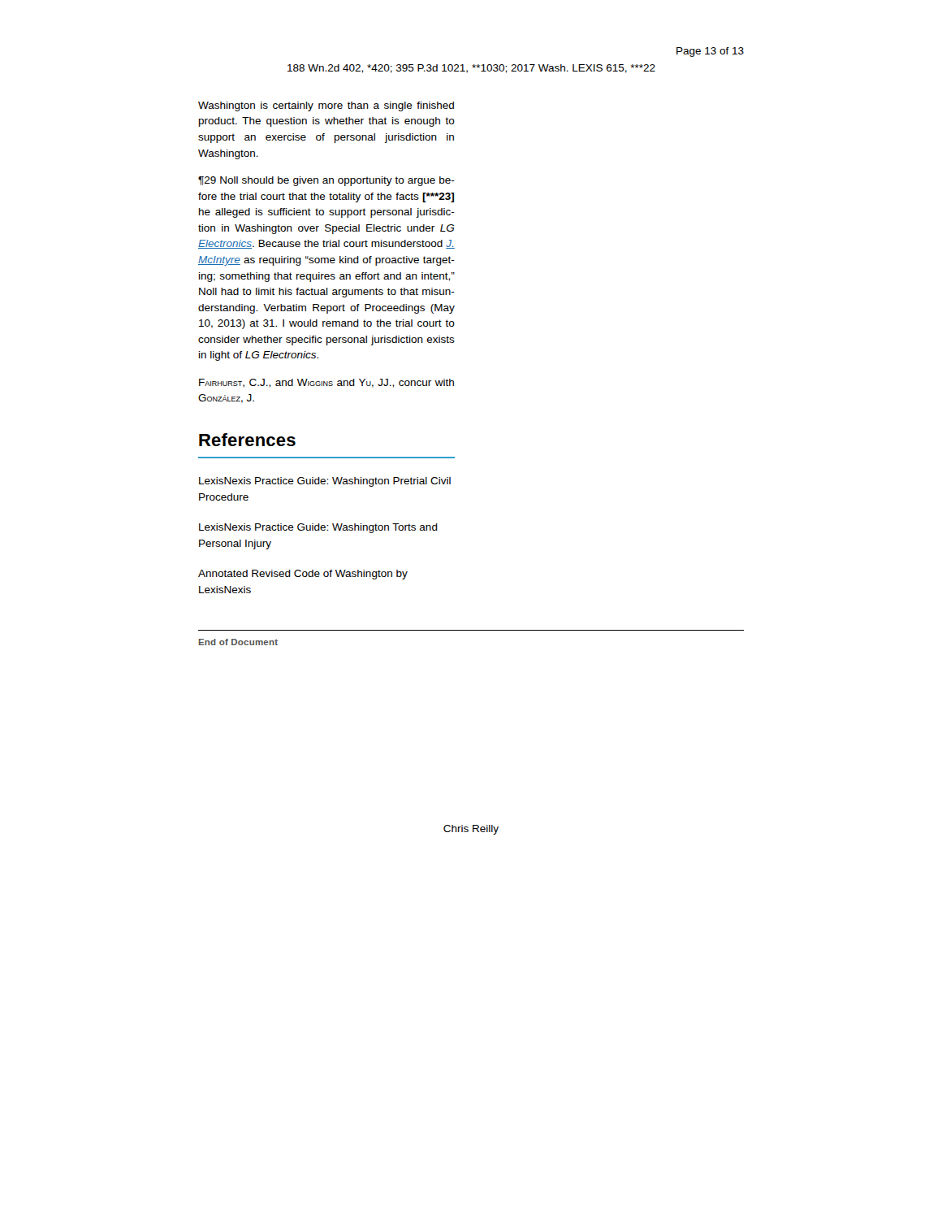Page 13 of 13
188 Wn.2d 402, *420; 395 P.3d 1021, **1030; 2017 Wash. LEXIS 615, ***22
Washington is certainly more than a single finished product. The question is whether that is enough to support an exercise of personal jurisdiction in Washington.
¶29 Noll should be given an opportunity to argue before the trial court that the totality of the facts [***23] he alleged is sufficient to support personal jurisdiction in Washington over Special Electric under LG Electronics. Because the trial court misunderstood J. McIntyre as requiring “some kind of proactive targeting; something that requires an effort and an intent,” Noll had to limit his factual arguments to that misunderstanding. Verbatim Report of Proceedings (May 10, 2013) at 31. I would remand to the trial court to consider whether specific personal jurisdiction exists in light of LG Electronics.
Fairhurst, C.J., and Wiggins and Yu, JJ., concur with González, J.
References
LexisNexis Practice Guide: Washington Pretrial Civil Procedure
LexisNexis Practice Guide: Washington Torts and Personal Injury
Annotated Revised Code of Washington by LexisNexis
End of Document
Chris Reilly